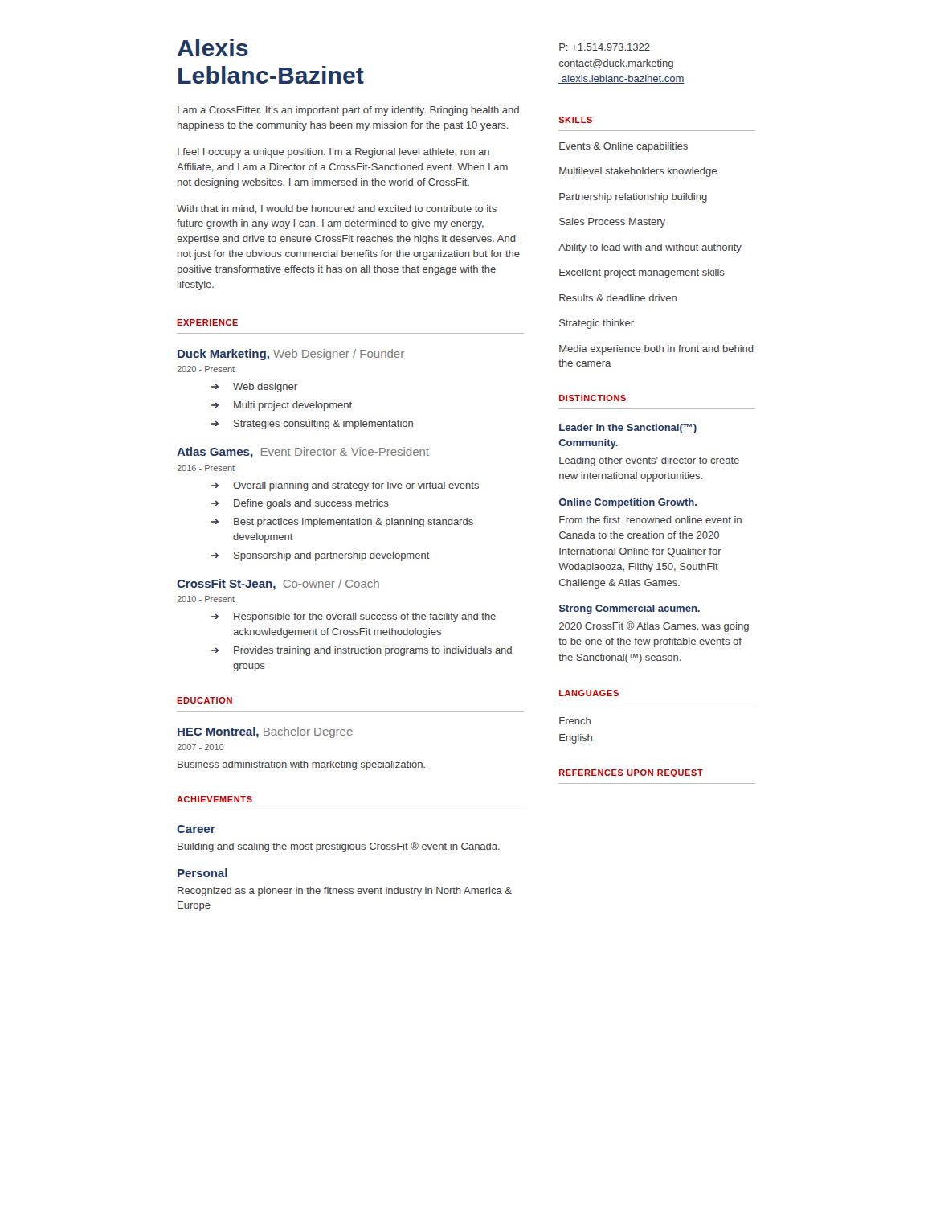Alexis Leblanc-Bazinet
I am a CrossFitter. It’s an important part of my identity. Bringing health and happiness to the community has been my mission for the past 10 years.
I feel I occupy a unique position. I’m a Regional level athlete, run an Affiliate, and I am a Director of a CrossFit-Sanctioned event. When I am not designing websites, I am immersed in the world of CrossFit.
With that in mind, I would be honoured and excited to contribute to its future growth in any way I can. I am determined to give my energy, expertise and drive to ensure CrossFit reaches the highs it deserves. And not just for the obvious commercial benefits for the organization but for the positive transformative effects it has on all those that engage with the lifestyle.
Experience
Duck Marketing, Web Designer / Founder
2020 - Present
Web designer
Multi project development
Strategies consulting & implementation
Atlas Games, Event Director & Vice-President
2016 - Present
Overall planning and strategy for live or virtual events
Define goals and success metrics
Best practices implementation & planning standards development
Sponsorship and partnership development
CrossFit St-Jean, Co-owner / Coach
2010 - Present
Responsible for the overall success of the facility and the acknowledgement of CrossFit methodologies
Provides training and instruction programs to individuals and groups
Education
HEC Montreal, Bachelor Degree
2007 - 2010
Business administration with marketing specialization.
Achievements
Career
Building and scaling the most prestigious CrossFit ® event in Canada.
Personal
Recognized as a pioneer in the fitness event industry in North America & Europe
P: +1.514.973.1322
contact@duck.marketing
alexis.leblanc-bazinet.com
Skills
Events & Online capabilities
Multilevel stakeholders knowledge
Partnership relationship building
Sales Process Mastery
Ability to lead with and without authority
Excellent project management skills
Results & deadline driven
Strategic thinker
Media experience both in front and behind the camera
Distinctions
Leader in the Sanctional(™) Community.
Leading other events' director to create new international opportunities.
Online Competition Growth.
From the first renowned online event in Canada to the creation of the 2020 International Online for Qualifier for Wodaplaooza, Filthy 150, SouthFit Challenge & Atlas Games.
Strong Commercial acumen.
2020 CrossFit ® Atlas Games, was going to be one of the few profitable events of the Sanctional(™) season.
Languages
French
English
References upon request